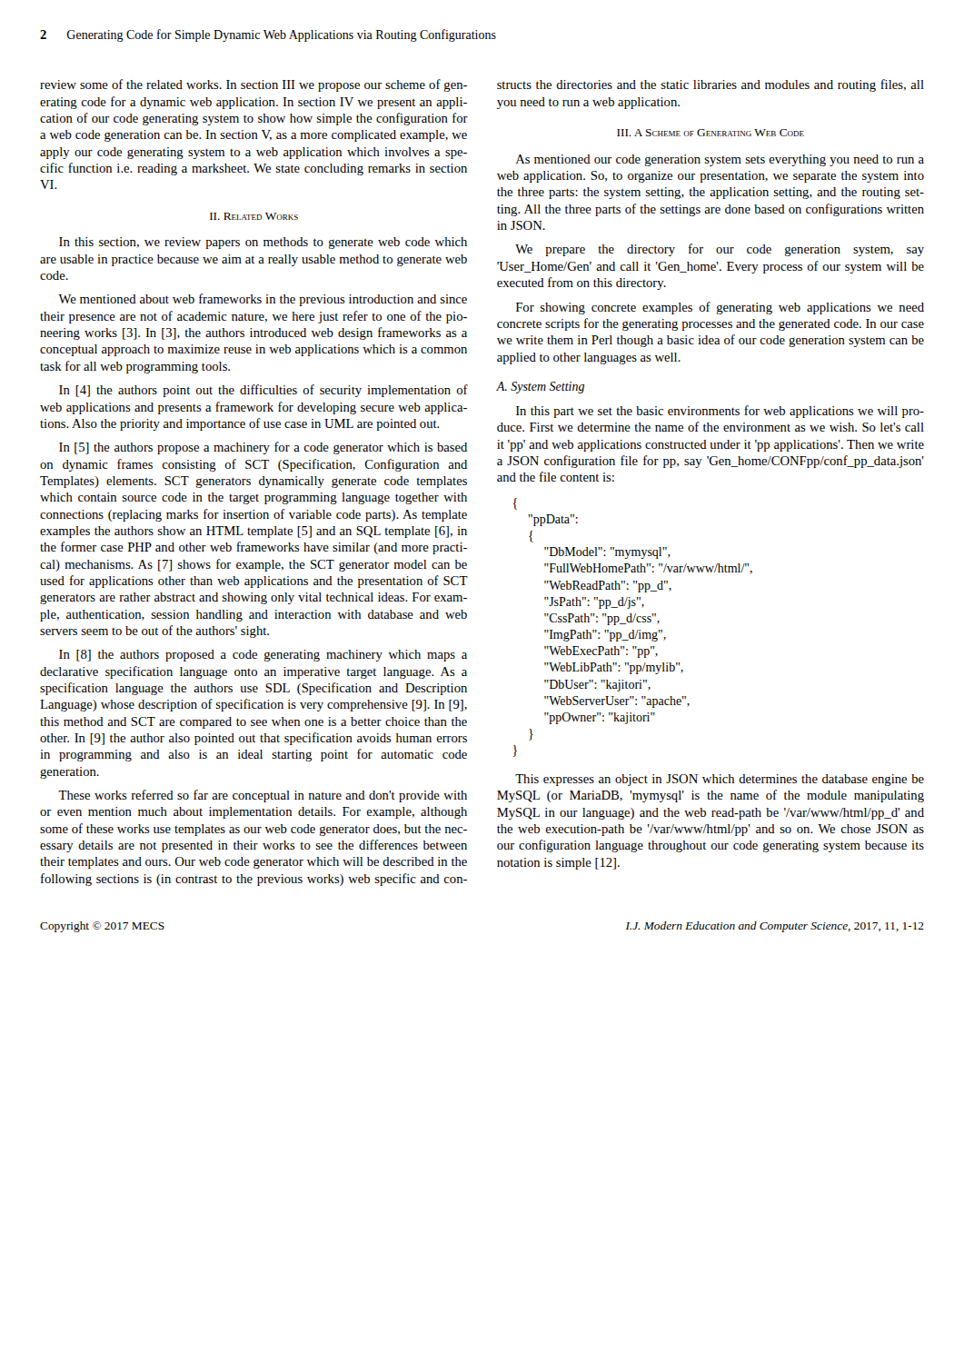2 Generating Code for Simple Dynamic Web Applications via Routing Configurations
review some of the related works. In section III we propose our scheme of generating code for a dynamic web application. In section IV we present an application of our code generating system to show how simple the configuration for a web code generation can be. In section V, as a more complicated example, we apply our code generating system to a web application which involves a specific function i.e. reading a marksheet. We state concluding remarks in section VI.
II. Related Works
In this section, we review papers on methods to generate web code which are usable in practice because we aim at a really usable method to generate web code.
We mentioned about web frameworks in the previous introduction and since their presence are not of academic nature, we here just refer to one of the pioneering works [3]. In [3], the authors introduced web design frameworks as a conceptual approach to maximize reuse in web applications which is a common task for all web programming tools.
In [4] the authors point out the difficulties of security implementation of web applications and presents a framework for developing secure web applications. Also the priority and importance of use case in UML are pointed out.
In [5] the authors propose a machinery for a code generator which is based on dynamic frames consisting of SCT (Specification, Configuration and Templates) elements. SCT generators dynamically generate code templates which contain source code in the target programming language together with connections (replacing marks for insertion of variable code parts). As template examples the authors show an HTML template [5] and an SQL template [6], in the former case PHP and other web frameworks have similar (and more practical) mechanisms. As [7] shows for example, the SCT generator model can be used for applications other than web applications and the presentation of SCT generators are rather abstract and showing only vital technical ideas. For example, authentication, session handling and interaction with database and web servers seem to be out of the authors' sight.
In [8] the authors proposed a code generating machinery which maps a declarative specification language onto an imperative target language. As a specification language the authors use SDL (Specification and Description Language) whose description of specification is very comprehensive [9]. In [9], this method and SCT are compared to see when one is a better choice than the other. In [9] the author also pointed out that specification avoids human errors in programming and also is an ideal starting point for automatic code generation.
These works referred so far are conceptual in nature and don't provide with or even mention much about implementation details. For example, although some of these works use templates as our web code generator does, but the necessary details are not presented in their works to see the differences between their templates and ours. Our web code generator which will be described in the following sections is (in contrast to the previous works) web specific and constructs the directories and the static libraries and modules and routing files, all you need to run a web application.
III. A Scheme of Generating Web Code
As mentioned our code generation system sets everything you need to run a web application. So, to organize our presentation, we separate the system into the three parts: the system setting, the application setting, and the routing setting. All the three parts of the settings are done based on configurations written in JSON.
We prepare the directory for our code generation system, say 'User_Home/Gen' and call it 'Gen_home'. Every process of our system will be executed from on this directory.
For showing concrete examples of generating web applications we need concrete scripts for the generating processes and the generated code. In our case we write them in Perl though a basic idea of our code generation system can be applied to other languages as well.
A. System Setting
In this part we set the basic environments for web applications we will produce. First we determine the name of the environment as we wish. So let's call it 'pp' and web applications constructed under it 'pp applications'. Then we write a JSON configuration file for pp, say 'Gen_home/CONFpp/conf_pp_data.json' and the file content is:
{
     "ppData":
     {
          "DbModel": "mymysql",
          "FullWebHomePath": "/var/www/html/",
          "WebReadPath": "pp_d",
          "JsPath": "pp_d/js",
          "CssPath": "pp_d/css",
          "ImgPath": "pp_d/img",
          "WebExecPath": "pp",
          "WebLibPath": "pp/mylib",
          "DbUser": "kajitori",
          "WebServerUser": "apache",
          "ppOwner": "kajitori"
     }
}
This expresses an object in JSON which determines the database engine be MySQL (or MariaDB, 'mymysql' is the name of the module manipulating MySQL in our language) and the web read-path be '/var/www/html/pp_d' and the web execution-path be '/var/www/html/pp' and so on. We chose JSON as our configuration language throughout our code generating system because its notation is simple [12].
Copyright © 2017 MECS I.J. Modern Education and Computer Science, 2017, 11, 1-12